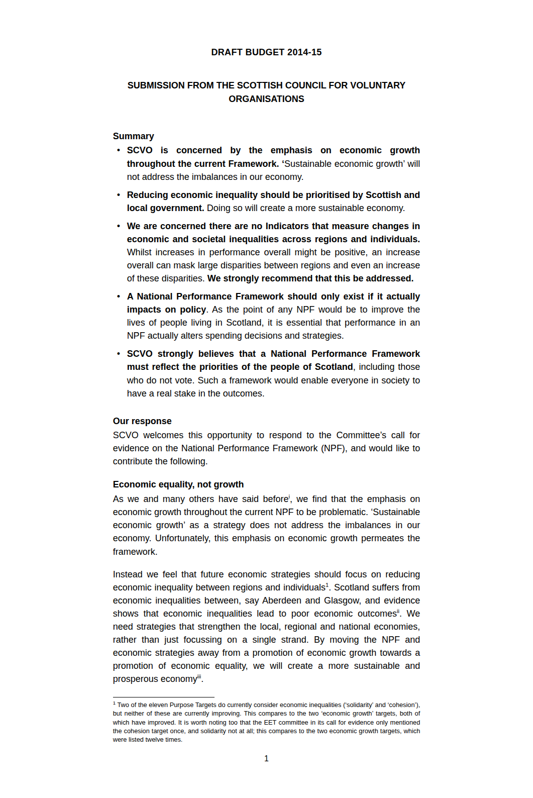DRAFT BUDGET 2014-15
SUBMISSION FROM THE SCOTTISH COUNCIL FOR VOLUNTARY
ORGANISATIONS
Summary
SCVO is concerned by the emphasis on economic growth throughout the current Framework. ‘Sustainable economic growth’ will not address the imbalances in our economy.
Reducing economic inequality should be prioritised by Scottish and local government. Doing so will create a more sustainable economy.
We are concerned there are no Indicators that measure changes in economic and societal inequalities across regions and individuals. Whilst increases in performance overall might be positive, an increase overall can mask large disparities between regions and even an increase of these disparities. We strongly recommend that this be addressed.
A National Performance Framework should only exist if it actually impacts on policy. As the point of any NPF would be to improve the lives of people living in Scotland, it is essential that performance in an NPF actually alters spending decisions and strategies.
SCVO strongly believes that a National Performance Framework must reflect the priorities of the people of Scotland, including those who do not vote. Such a framework would enable everyone in society to have a real stake in the outcomes.
Our response
SCVO welcomes this opportunity to respond to the Committee’s call for evidence on the National Performance Framework (NPF), and would like to contribute the following.
Economic equality, not growth
As we and many others have said beforei, we find that the emphasis on economic growth throughout the current NPF to be problematic. ‘Sustainable economic growth’ as a strategy does not address the imbalances in our economy. Unfortunately, this emphasis on economic growth permeates the framework.
Instead we feel that future economic strategies should focus on reducing economic inequality between regions and individuals1. Scotland suffers from economic inequalities between, say Aberdeen and Glasgow, and evidence shows that economic inequalities lead to poor economic outcomesii. We need strategies that strengthen the local, regional and national economies, rather than just focussing on a single strand. By moving the NPF and economic strategies away from a promotion of economic growth towards a promotion of economic equality, we will create a more sustainable and prosperous economyiii.
1 Two of the eleven Purpose Targets do currently consider economic inequalities (‘solidarity’ and ‘cohesion’), but neither of these are currently improving. This compares to the two ‘economic growth’ targets, both of which have improved. It is worth noting too that the EET committee in its call for evidence only mentioned the cohesion target once, and solidarity not at all; this compares to the two economic growth targets, which were listed twelve times.
1